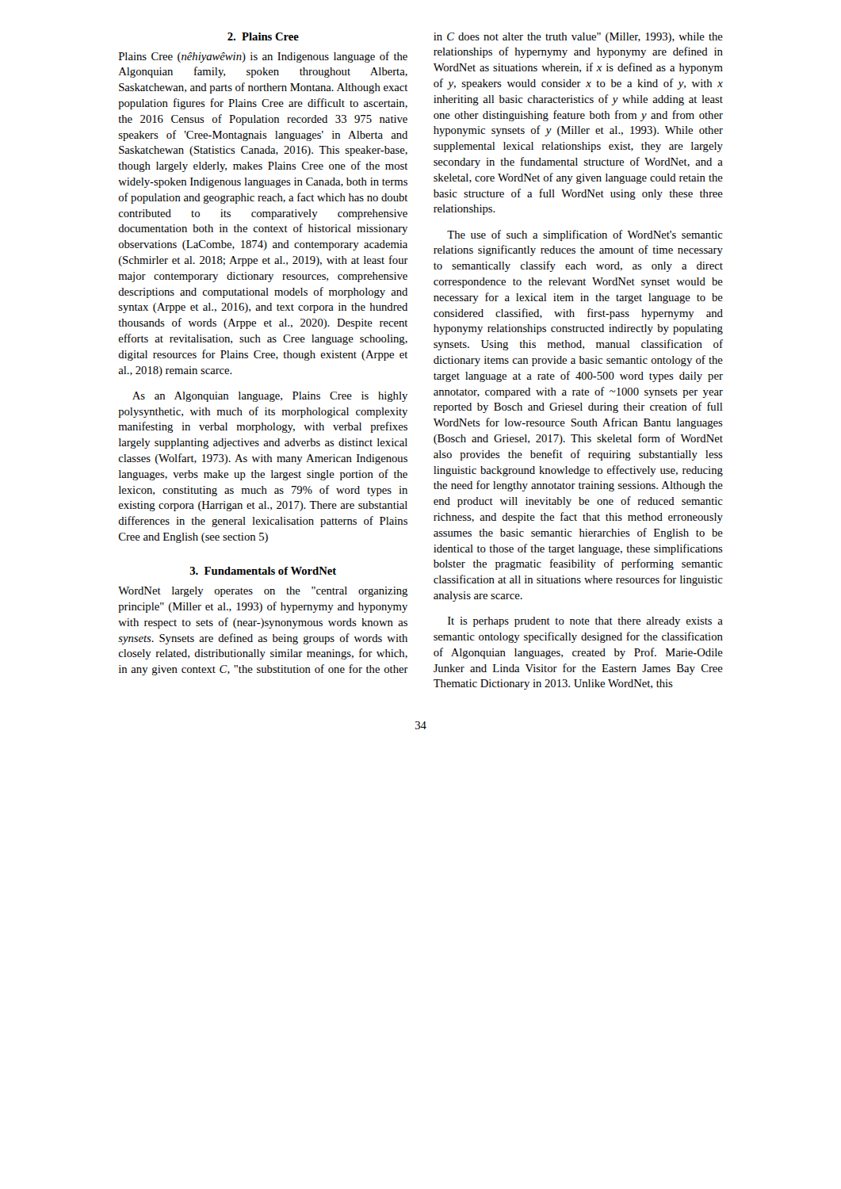2. Plains Cree
Plains Cree (nêhiyawêwin) is an Indigenous language of the Algonquian family, spoken throughout Alberta, Saskatchewan, and parts of northern Montana. Although exact population figures for Plains Cree are difficult to ascertain, the 2016 Census of Population recorded 33 975 native speakers of 'Cree-Montagnais languages' in Alberta and Saskatchewan (Statistics Canada, 2016). This speaker-base, though largely elderly, makes Plains Cree one of the most widely-spoken Indigenous languages in Canada, both in terms of population and geographic reach, a fact which has no doubt contributed to its comparatively comprehensive documentation both in the context of historical missionary observations (LaCombe, 1874) and contemporary academia (Schmirler et al. 2018; Arppe et al., 2019), with at least four major contemporary dictionary resources, comprehensive descriptions and computational models of morphology and syntax (Arppe et al., 2016), and text corpora in the hundred thousands of words (Arppe et al., 2020). Despite recent efforts at revitalisation, such as Cree language schooling, digital resources for Plains Cree, though existent (Arppe et al., 2018) remain scarce.
As an Algonquian language, Plains Cree is highly polysynthetic, with much of its morphological complexity manifesting in verbal morphology, with verbal prefixes largely supplanting adjectives and adverbs as distinct lexical classes (Wolfart, 1973). As with many American Indigenous languages, verbs make up the largest single portion of the lexicon, constituting as much as 79% of word types in existing corpora (Harrigan et al., 2017). There are substantial differences in the general lexicalisation patterns of Plains Cree and English (see section 5)
3. Fundamentals of WordNet
WordNet largely operates on the "central organizing principle" (Miller et al., 1993) of hypernymy and hyponymy with respect to sets of (near-)synonymous words known as synsets. Synsets are defined as being groups of words with closely related, distributionally similar meanings, for which, in any given context C, "the substitution of one for the other in C does not alter the truth value" (Miller, 1993), while the relationships of hypernymy and hyponymy are defined in WordNet as situations wherein, if x is defined as a hyponym of y, speakers would consider x to be a kind of y, with x inheriting all basic characteristics of y while adding at least one other distinguishing feature both from y and from other hyponymic synsets of y (Miller et al., 1993). While other supplemental lexical relationships exist, they are largely secondary in the fundamental structure of WordNet, and a skeletal, core WordNet of any given language could retain the basic structure of a full WordNet using only these three relationships.
The use of such a simplification of WordNet's semantic relations significantly reduces the amount of time necessary to semantically classify each word, as only a direct correspondence to the relevant WordNet synset would be necessary for a lexical item in the target language to be considered classified, with first-pass hypernymy and hyponymy relationships constructed indirectly by populating synsets. Using this method, manual classification of dictionary items can provide a basic semantic ontology of the target language at a rate of 400-500 word types daily per annotator, compared with a rate of ~1000 synsets per year reported by Bosch and Griesel during their creation of full WordNets for low-resource South African Bantu languages (Bosch and Griesel, 2017). This skeletal form of WordNet also provides the benefit of requiring substantially less linguistic background knowledge to effectively use, reducing the need for lengthy annotator training sessions. Although the end product will inevitably be one of reduced semantic richness, and despite the fact that this method erroneously assumes the basic semantic hierarchies of English to be identical to those of the target language, these simplifications bolster the pragmatic feasibility of performing semantic classification at all in situations where resources for linguistic analysis are scarce.
It is perhaps prudent to note that there already exists a semantic ontology specifically designed for the classification of Algonquian languages, created by Prof. Marie-Odile Junker and Linda Visitor for the Eastern James Bay Cree Thematic Dictionary in 2013. Unlike WordNet, this
34